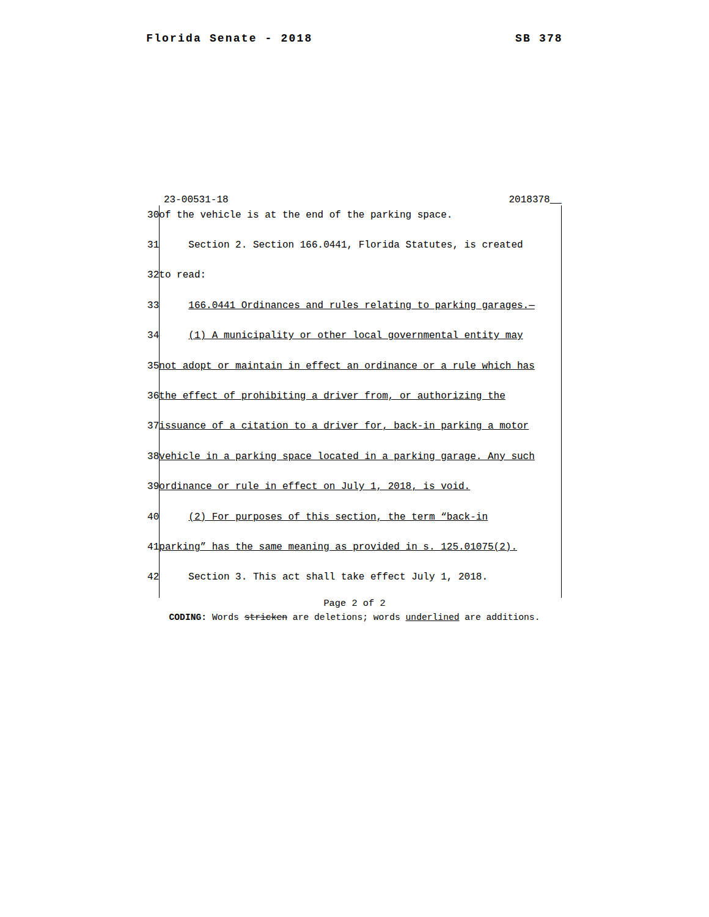Florida Senate - 2018
SB 378
23-00531-18
2018378__
| 30 | of the vehicle is at the end of the parking space. |
| 31 | Section 2. Section 166.0441, Florida Statutes, is created |
| 32 | to read: |
| 33 | 166.0441 Ordinances and rules relating to parking garages.— |
| 34 | (1) A municipality or other local governmental entity may |
| 35 | not adopt or maintain in effect an ordinance or a rule which has |
| 36 | the effect of prohibiting a driver from, or authorizing the |
| 37 | issuance of a citation to a driver for, back-in parking a motor |
| 38 | vehicle in a parking space located in a parking garage. Any such |
| 39 | ordinance or rule in effect on July 1, 2018, is void. |
| 40 | (2) For purposes of this section, the term “back-in |
| 41 | parking” has the same meaning as provided in s. 125.01075(2). |
| 42 | Section 3. This act shall take effect July 1, 2018. |
Page 2 of 2
CODING: Words stricken are deletions; words underlined are additions.